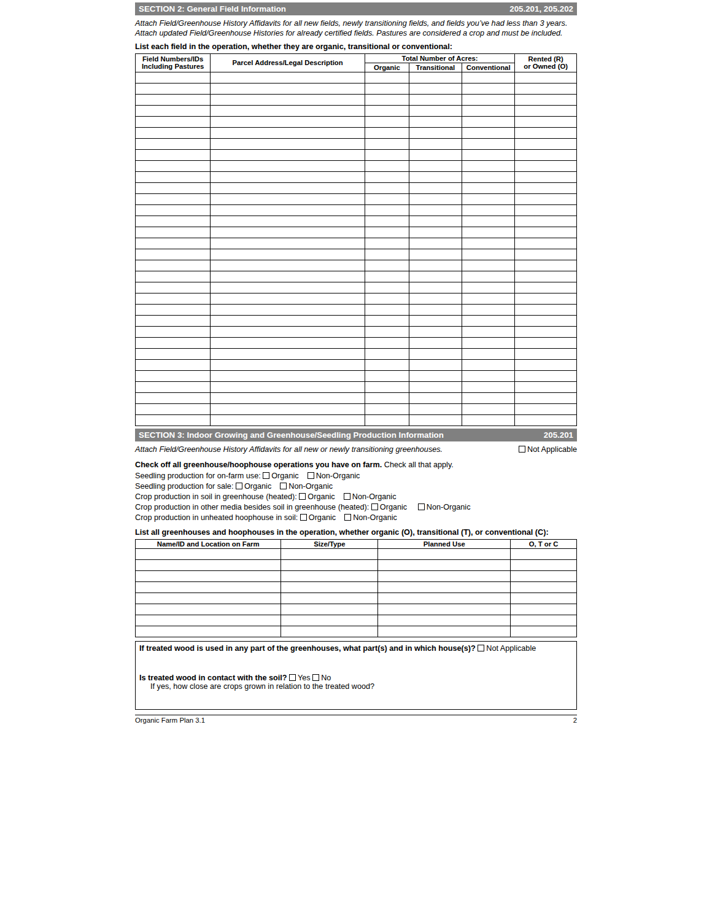SECTION 2: General Field Information 205.201, 205.202
Attach Field/Greenhouse History Affidavits for all new fields, newly transitioning fields, and fields you’ve had less than 3 years. Attach updated Field/Greenhouse Histories for already certified fields. Pastures are considered a crop and must be included.
List each field in the operation, whether they are organic, transitional or conventional:
| Field Numbers/IDs Including Pastures | Parcel Address/Legal Description | Total Number of Acres: | Rented (R) or Owned (O) |
| --- | --- | --- | --- |
| Organic | Transitional | Conventional |
SECTION 3: Indoor Growing and Greenhouse/Seedling Production Information 205.201
Not Applicable
Attach Field/Greenhouse History Affidavits for all new or newly transitioning greenhouses.
Check off all greenhouse/hoophouse operations you have on farm. Check all that apply.
Seedling production for on-farm use: Organic Non-Organic
Seedling production for sale: Organic Non-Organic
Crop production in soil in greenhouse (heated): Organic Non-Organic
Crop production in other media besides soil in greenhouse (heated): Organic Non-Organic
Crop production in unheated hoophouse in soil: Organic Non-Organic
List all greenhouses and hoophouses in the operation, whether organic (O), transitional (T), or conventional (C):
| Name/ID and Location on Farm | Size/Type | Planned Use | O, T or C |
| --- | --- | --- | --- |
If treated wood is used in any part of the greenhouses, what part(s) and in which house(s)? Not Applicable
Is treated wood in contact with the soil? Yes No
If yes, how close are crops grown in relation to the treated wood?
Organic Farm Plan 3.1 2